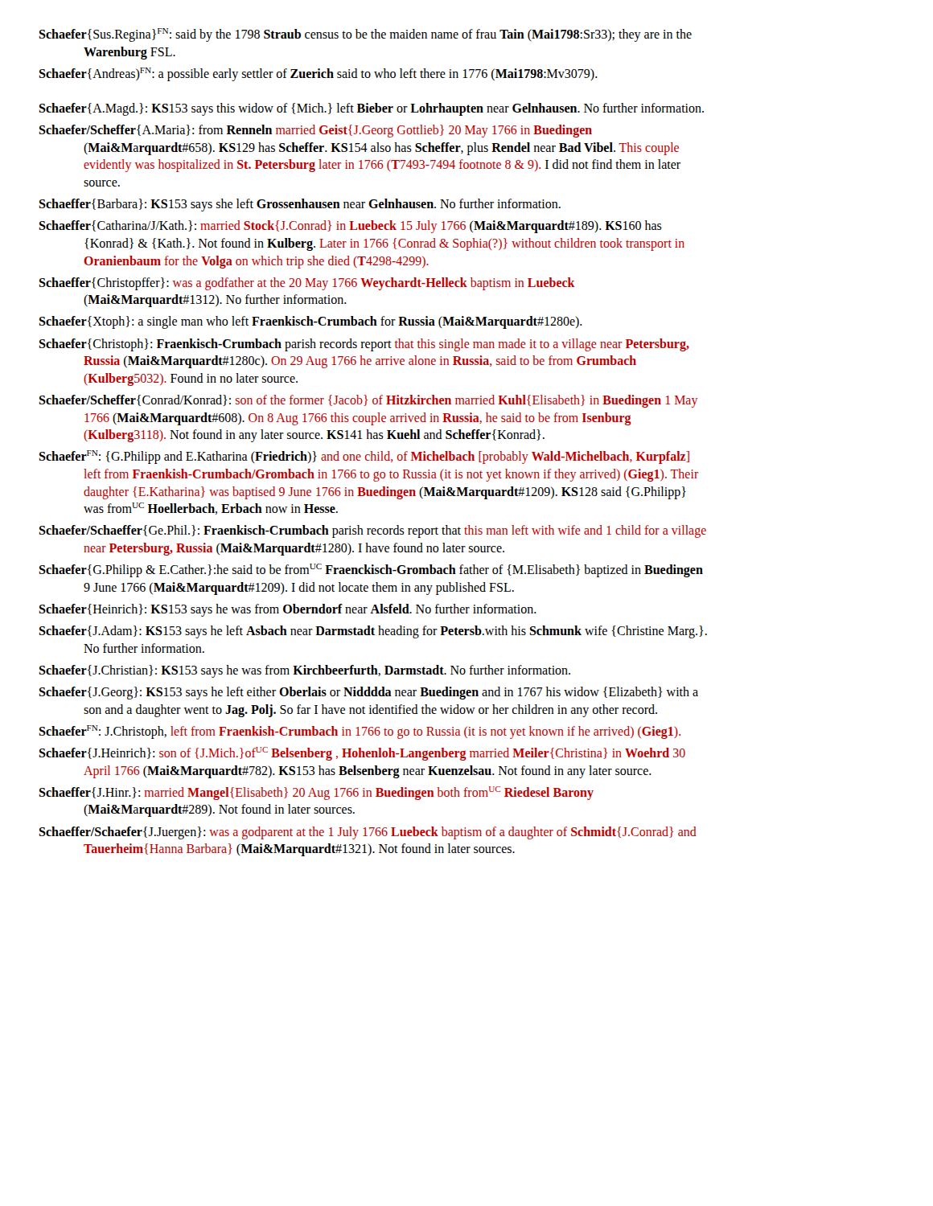Schaefer{Sus.Regina}FN: said by the 1798 Straub census to be the maiden name of frau Tain (Mai1798:Sr33); they are in the Warenburg FSL.
Schaefer{Andreas)FN: a possible early settler of Zuerich said to who left there in 1776 (Mai1798:Mv3079).
Schaefer{A.Magd.}: KS153 says this widow of {Mich.} left Bieber or Lohrhaupten near Gelnhausen. No further information.
Schaefer/Scheffer{A.Maria}: from Renneln married Geist{J.Georg Gottlieb} 20 May 1766 in Buedingen (Mai&Marquardt#658). KS129 has Scheffer. KS154 also has Scheffer, plus Rendel near Bad Vibel. This couple evidently was hospitalized in St. Petersburg later in 1766 (T7493-7494 footnote 8 & 9). I did not find them in later source.
Schaeffer{Barbara}: KS153 says she left Grossenhausen near Gelnhausen. No further information.
Schaeffer{Catharina/J/Kath.}: married Stock{J.Conrad} in Luebeck 15 July 1766 (Mai&Marquardt#189). KS160 has {Konrad} & {Kath.}. Not found in Kulberg. Later in 1766 {Conrad & Sophia(?)} without children took transport in Oranienbaum for the Volga on which trip she died (T4298-4299).
Schaeffer{Christopffer}: was a godfather at the 20 May 1766 Weychardt-Helleck baptism in Luebeck (Mai&Marquardt#1312). No further information.
Schaefer{Xtoph}: a single man who left Fraenkisch-Crumbach for Russia (Mai&Marquardt#1280e).
Schaefer{Christoph}: Fraenkisch-Crumbach parish records report that this single man made it to a village near Petersburg, Russia (Mai&Marquardt#1280c). On 29 Aug 1766 he arrive alone in Russia, said to be from Grumbach (Kulberg5032). Found in no later source.
Schaefer/Scheffer{Conrad/Konrad}: son of the former {Jacob} of Hitzkirchen married Kuhl{Elisabeth} in Buedingen 1 May 1766 (Mai&Marquardt#608). On 8 Aug 1766 this couple arrived in Russia, he said to be from Isenburg (Kulberg3118). Not found in any later source. KS141 has Kuehl and Scheffer{Konrad}.
SchaeferFN: {G.Philipp and E.Katharina (Friedrich)} and one child, of Michelbach [probably Wald-Michelbach, Kurpfalz] left from Fraenkish-Crumbach/Grombach in 1766 to go to Russia (it is not yet known if they arrived) (Gieg1). Their daughter {E.Katharina} was baptised 9 June 1766 in Buedingen (Mai&Marquardt#1209). KS128 said {G.Philipp} was fromUC Hoellerbach, Erbach now in Hesse.
Schaefer/Schaeffer{Ge.Phil.}: Fraenkisch-Crumbach parish records report that this man left with wife and 1 child for a village near Petersburg, Russia (Mai&Marquardt#1280). I have found no later source.
Schaefer{G.Philipp & E.Cather.}:he said to be fromUC Fraenckisch-Grombach father of {M.Elisabeth} baptized in Buedingen 9 June 1766 (Mai&Marquardt#1209). I did not locate them in any published FSL.
Schaefer{Heinrich}: KS153 says he was from Oberndorf near Alsfeld. No further information.
Schaefer{J.Adam}: KS153 says he left Asbach near Darmstadt heading for Petersb.with his Schmunk wife {Christine Marg.}. No further information.
Schaefer{J.Christian}: KS153 says he was from Kirchbeerfurth, Darmstadt. No further information.
Schaefer{J.Georg}: KS153 says he left either Oberlais or Nidddda near Buedingen and in 1767 his widow {Elizabeth} with a son and a daughter went to Jag. Polj. So far I have not identified the widow or her children in any other record.
SchaeferFN: J.Christoph, left from Fraenkish-Crumbach in 1766 to go to Russia (it is not yet known if he arrived) (Gieg1).
Schaefer{J.Heinrich}: son of {J.Mich.}ofUC Belsenberg , Hohenloh-Langenberg married Meiler{Christina} in Woehrd 30 April 1766 (Mai&Marquardt#782). KS153 has Belsenberg near Kuenzelsau. Not found in any later source.
Schaeffer{J.Hinr.}: married Mangel{Elisabeth} 20 Aug 1766 in Buedingen both fromUC Riedesel Barony (Mai&Marquardt#289). Not found in later sources.
Schaeffer/Schaefer{J.Juergen}: was a godparent at the 1 July 1766 Luebeck baptism of a daughter of Schmidt{J.Conrad} and Tauerheim{Hanna Barbara} (Mai&Marquardt#1321). Not found in later sources.